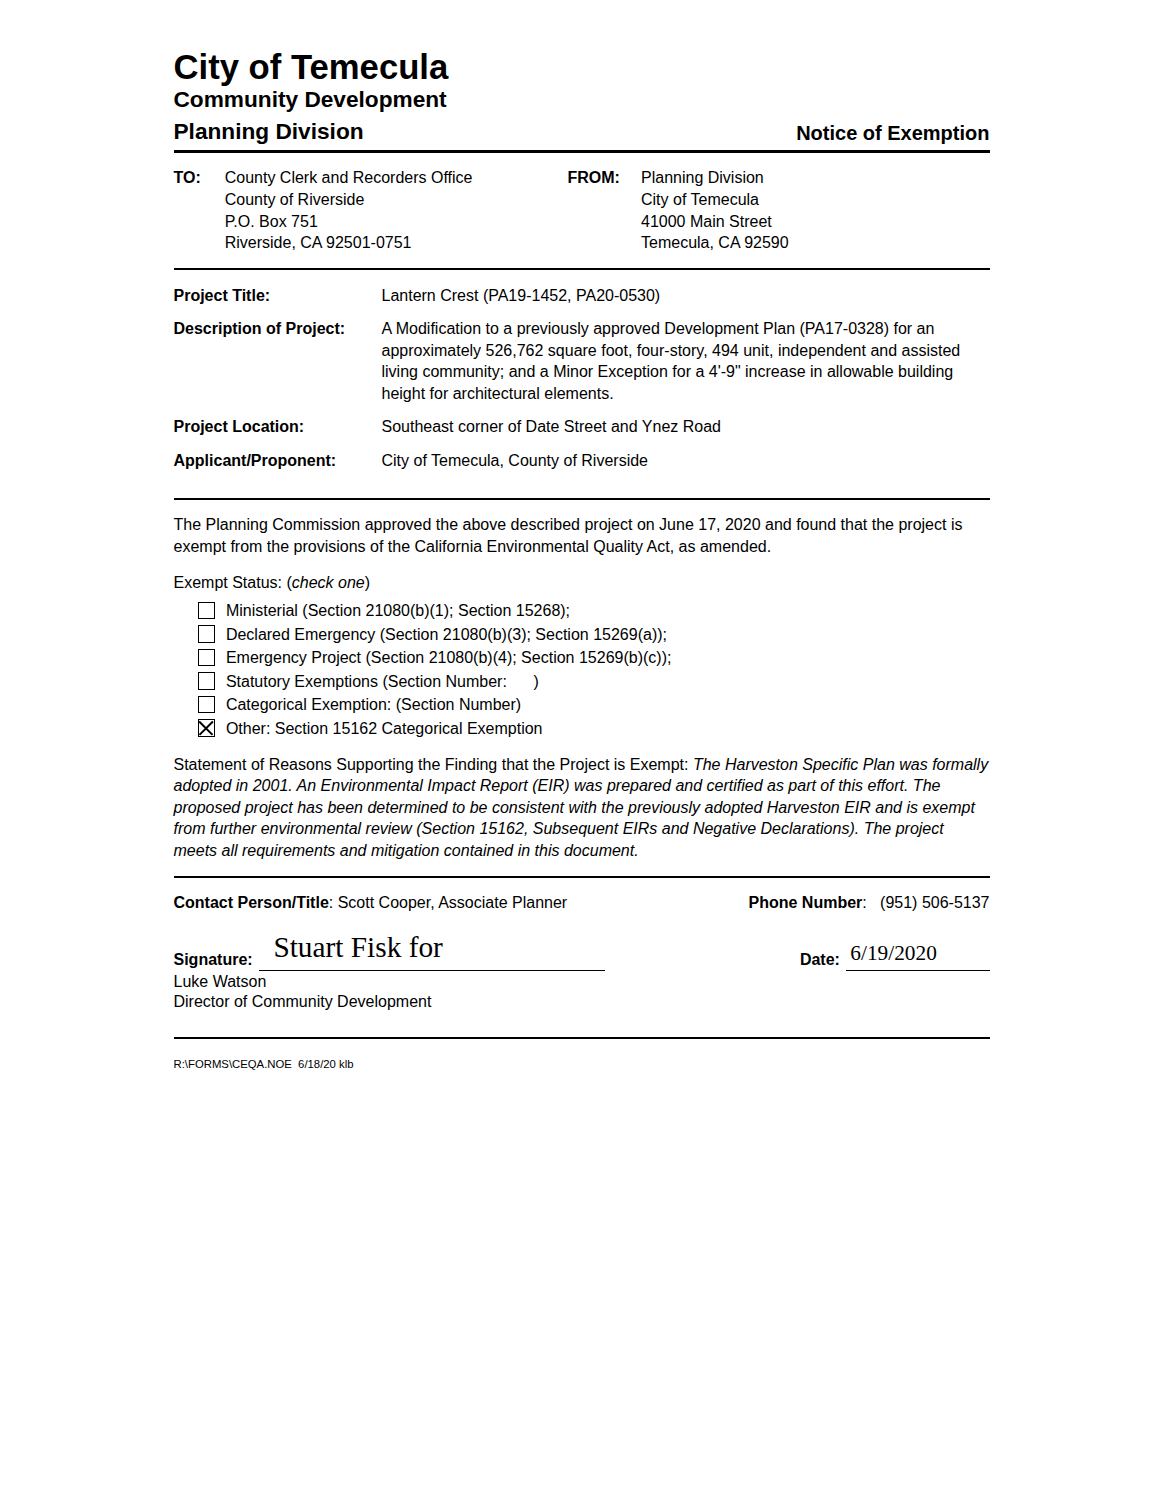City of Temecula
Community Development
Planning Division
Notice of Exemption
| TO: | County Clerk and Recorders Office County of Riverside P.O. Box 751 Riverside, CA 92501-0751 | FROM: | Planning Division City of Temecula 41000 Main Street Temecula, CA 92590 |
| Project Title: | Lantern Crest (PA19-1452, PA20-0530) |
| Description of Project: | A Modification to a previously approved Development Plan (PA17-0328) for an approximately 526,762 square foot, four-story, 494 unit, independent and assisted living community; and a Minor Exception for a 4'-9" increase in allowable building height for architectural elements. |
| Project Location: | Southeast corner of Date Street and Ynez Road |
| Applicant/Proponent: | City of Temecula, County of Riverside |
The Planning Commission approved the above described project on June 17, 2020 and found that the project is exempt from the provisions of the California Environmental Quality Act, as amended.
Exempt Status: (check one)
Ministerial (Section 21080(b)(1); Section 15268);
Declared Emergency (Section 21080(b)(3); Section 15269(a));
Emergency Project (Section 21080(b)(4); Section 15269(b)(c));
Statutory Exemptions (Section Number: )
Categorical Exemption: (Section Number)
Other: Section 15162 Categorical Exemption
Statement of Reasons Supporting the Finding that the Project is Exempt: The Harveston Specific Plan was formally adopted in 2001. An Environmental Impact Report (EIR) was prepared and certified as part of this effort. The proposed project has been determined to be consistent with the previously adopted Harveston EIR and is exempt from further environmental review (Section 15162, Subsequent EIRs and Negative Declarations). The project meets all requirements and mitigation contained in this document.
Contact Person/Title: Scott Cooper, Associate Planner
Phone Number: (951) 506-5137
Signature: Stuart Fisk for
Date: 6/19/2020
Luke Watson
Director of Community Development
R:\FORMS\CEQA.NOE 6/18/20 klb